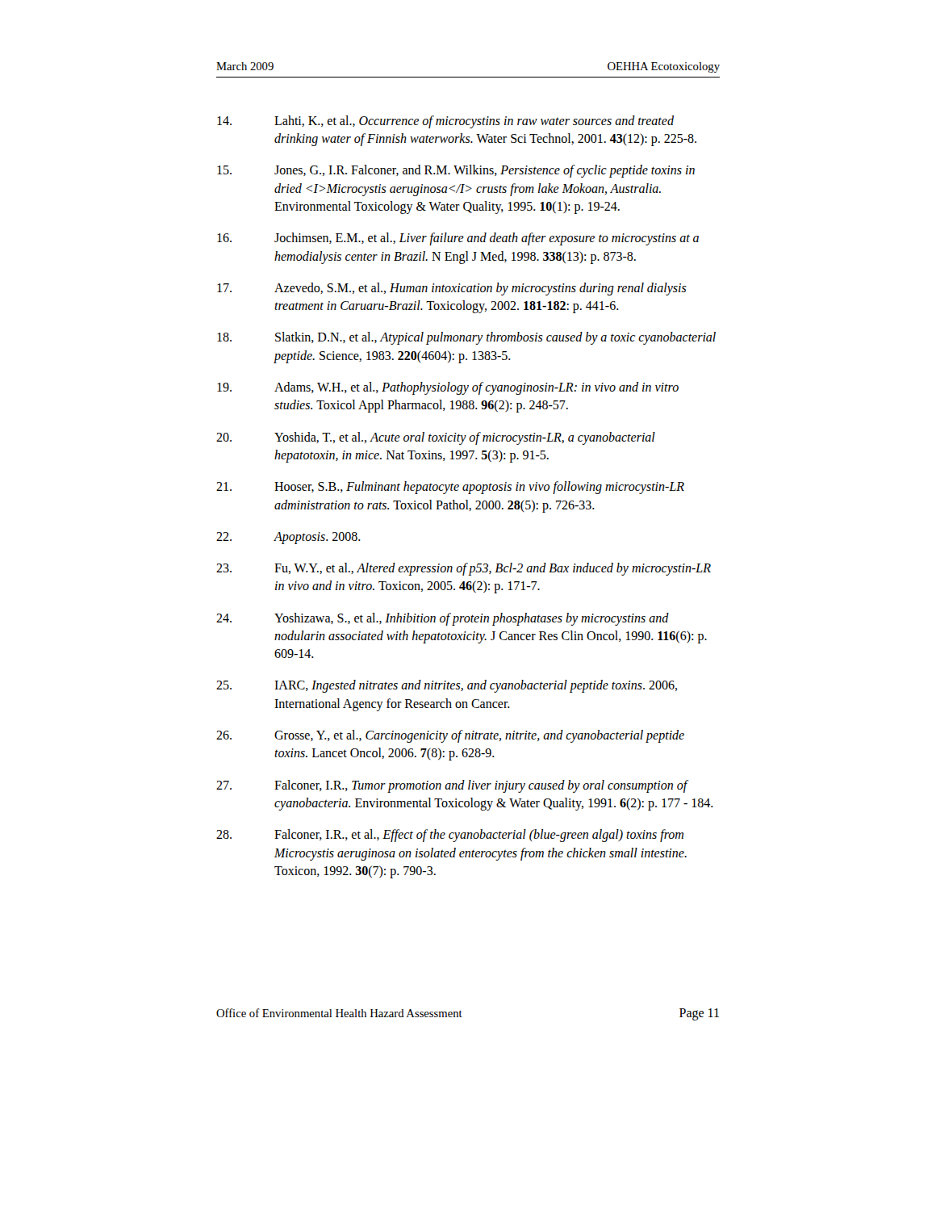March 2009
OEHHA Ecotoxicology
14. Lahti, K., et al., Occurrence of microcystins in raw water sources and treated drinking water of Finnish waterworks. Water Sci Technol, 2001. 43(12): p. 225-8.
15. Jones, G., I.R. Falconer, and R.M. Wilkins, Persistence of cyclic peptide toxins in dried <I>Microcystis aeruginosa</I> crusts from lake Mokoan, Australia. Environmental Toxicology & Water Quality, 1995. 10(1): p. 19-24.
16. Jochimsen, E.M., et al., Liver failure and death after exposure to microcystins at a hemodialysis center in Brazil. N Engl J Med, 1998. 338(13): p. 873-8.
17. Azevedo, S.M., et al., Human intoxication by microcystins during renal dialysis treatment in Caruaru-Brazil. Toxicology, 2002. 181-182: p. 441-6.
18. Slatkin, D.N., et al., Atypical pulmonary thrombosis caused by a toxic cyanobacterial peptide. Science, 1983. 220(4604): p. 1383-5.
19. Adams, W.H., et al., Pathophysiology of cyanoginosin-LR: in vivo and in vitro studies. Toxicol Appl Pharmacol, 1988. 96(2): p. 248-57.
20. Yoshida, T., et al., Acute oral toxicity of microcystin-LR, a cyanobacterial hepatotoxin, in mice. Nat Toxins, 1997. 5(3): p. 91-5.
21. Hooser, S.B., Fulminant hepatocyte apoptosis in vivo following microcystin-LR administration to rats. Toxicol Pathol, 2000. 28(5): p. 726-33.
22. Apoptosis. 2008.
23. Fu, W.Y., et al., Altered expression of p53, Bcl-2 and Bax induced by microcystin-LR in vivo and in vitro. Toxicon, 2005. 46(2): p. 171-7.
24. Yoshizawa, S., et al., Inhibition of protein phosphatases by microcystins and nodularin associated with hepatotoxicity. J Cancer Res Clin Oncol, 1990. 116(6): p. 609-14.
25. IARC, Ingested nitrates and nitrites, and cyanobacterial peptide toxins. 2006, International Agency for Research on Cancer.
26. Grosse, Y., et al., Carcinogenicity of nitrate, nitrite, and cyanobacterial peptide toxins. Lancet Oncol, 2006. 7(8): p. 628-9.
27. Falconer, I.R., Tumor promotion and liver injury caused by oral consumption of cyanobacteria. Environmental Toxicology & Water Quality, 1991. 6(2): p. 177 - 184.
28. Falconer, I.R., et al., Effect of the cyanobacterial (blue-green algal) toxins from Microcystis aeruginosa on isolated enterocytes from the chicken small intestine. Toxicon, 1992. 30(7): p. 790-3.
Office of Environmental Health Hazard Assessment
Page 11